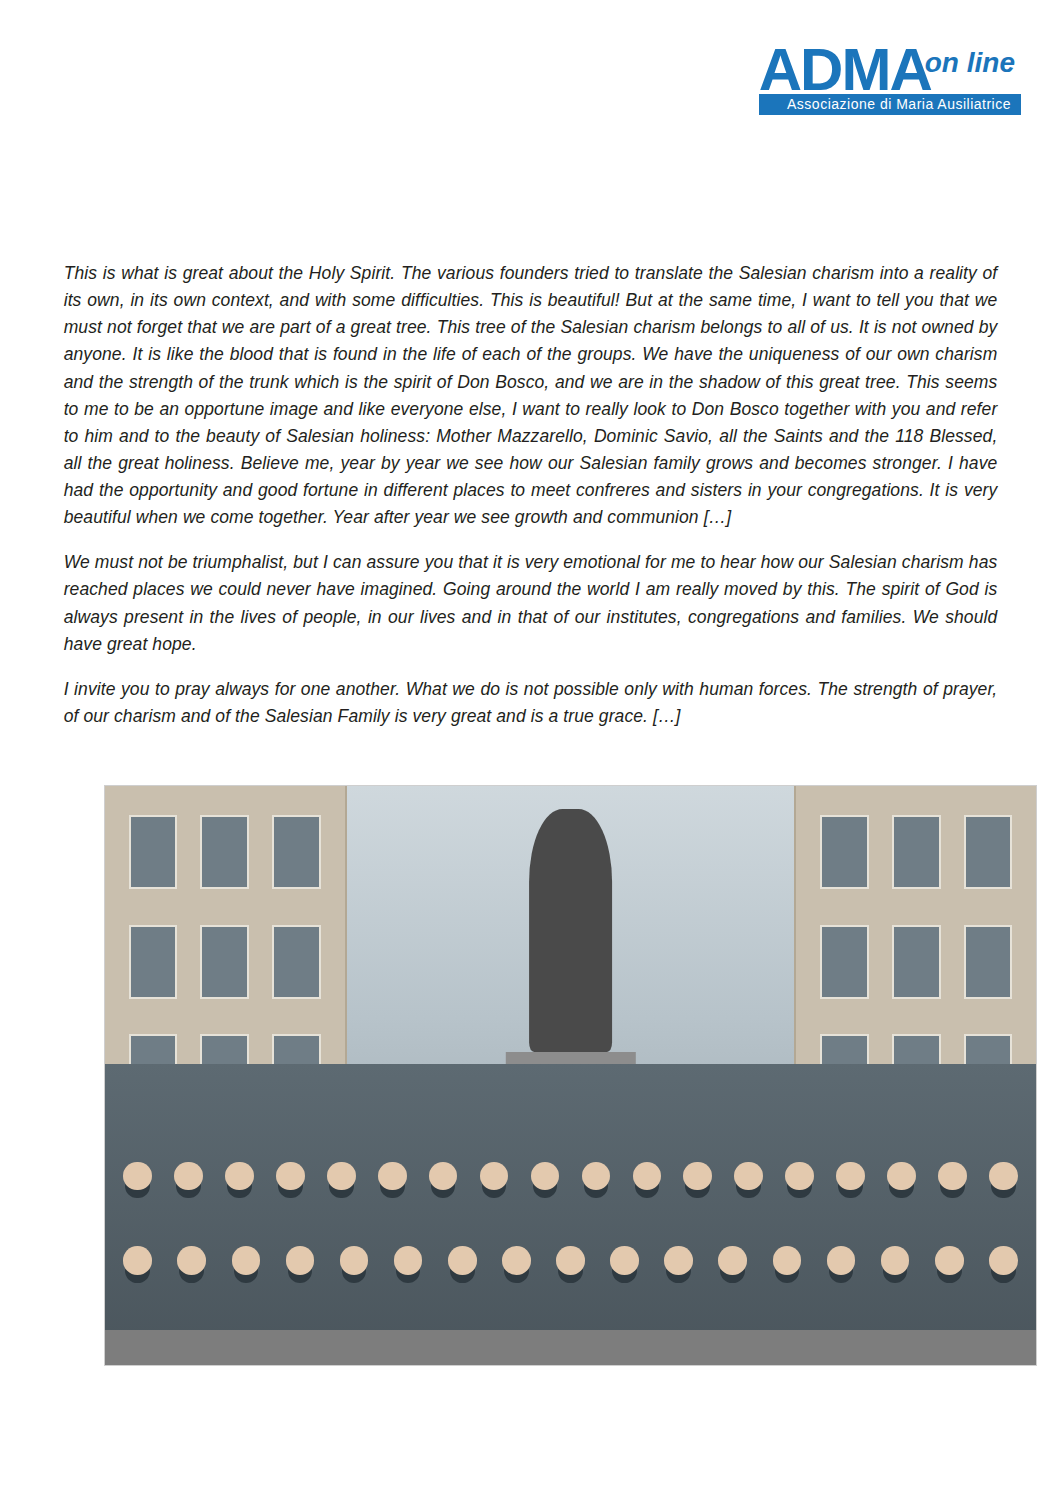ADMA on line Associazione di Maria Ausiliatrice
This is what is great about the Holy Spirit. The various founders tried to translate the Salesian charism into a reality of its own, in its own context, and with some difficulties. This is beautiful! But at the same time, I want to tell you that we must not forget that we are part of a great tree. This tree of the Salesian charism belongs to all of us. It is not owned by anyone. It is like the blood that is found in the life of each of the groups. We have the uniqueness of our own charism and the strength of the trunk which is the spirit of Don Bosco, and we are in the shadow of this great tree. This seems to me to be an opportune image and like everyone else, I want to really look to Don Bosco together with you and refer to him and to the beauty of Salesian holiness: Mother Mazzarello, Dominic Savio, all the Saints and the 118 Blessed, all the great holiness. Believe me, year by year we see how our Salesian family grows and becomes stronger. I have had the opportunity and good fortune in different places to meet confreres and sisters in your congregations. It is very beautiful when we come together. Year after year we see growth and communion […]
We must not be triumphalist, but I can assure you that it is very emotional for me to hear how our Salesian charism has reached places we could never have imagined. Going around the world I am really moved by this. The spirit of God is always present in the lives of people, in our lives and in that of our institutes, congregations and families. We should have great hope.
I invite you to pray always for one another. What we do is not possible only with human forces. The strength of prayer, of our charism and of the Salesian Family is very great and is a true grace. […]